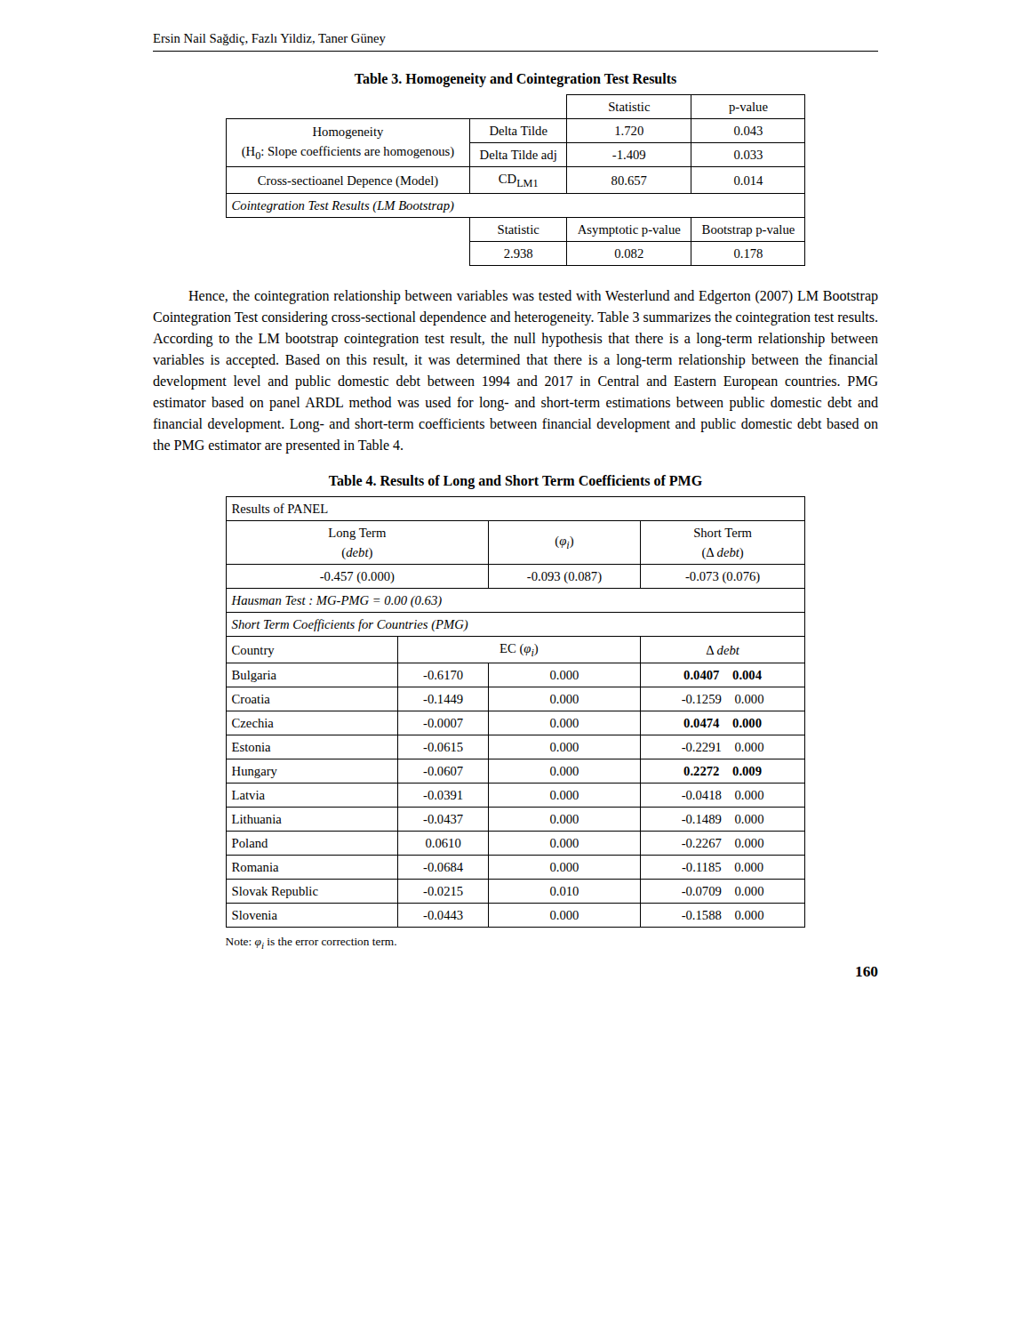Ersin Nail Sağdiç, Fazlı Yildiz, Taner Güney
Table 3. Homogeneity and Cointegration Test Results
| | | Statistic | p-value |
| Homogeneity (H 0 : Slope coefficients are homogenous) | Delta Tilde | 1.720 | 0.043 |
| Delta Tilde adj | -1.409 | 0.033 |
| Cross-sectioanel Depence (Model) | CD LM1 | 80.657 | 0.014 |
| Cointegration Test Results (LM Bootstrap) |
| | Statistic | Asymptotic p-value | Bootstrap p-value |
| | 2.938 | 0.082 | 0.178 |
Hence, the cointegration relationship between variables was tested with Westerlund and Edgerton (2007) LM Bootstrap Cointegration Test considering cross-sectional dependence and heterogeneity. Table 3 summarizes the cointegration test results. According to the LM bootstrap cointegration test result, the null hypothesis that there is a long-term relationship between variables is accepted. Based on this result, it was determined that there is a long-term relationship between the financial development level and public domestic debt between 1994 and 2017 in Central and Eastern European countries. PMG estimator based on panel ARDL method was used for long- and short-term estimations between public domestic debt and financial development. Long- and short-term coefficients between financial development and public domestic debt based on the PMG estimator are presented in Table 4.
Table 4. Results of Long and Short Term Coefficients of PMG
| Results of PANEL |
| Long Term ( debt ) | ( φ i ) | Short Term (Δ debt ) |
| -0.457 (0.000) | -0.093 (0.087) | -0.073 (0.076) |
| Hausman Test : MG-PMG = 0.00 (0.63) |
| Short Term Coefficients for Countries (PMG) |
| Country | EC ( φ i ) | Δ debt |
| Bulgaria | -0.6170 | 0.000 | 0.0407 0.004 |
| Croatia | -0.1449 | 0.000 | -0.1259 0.000 |
| Czechia | -0.0007 | 0.000 | 0.0474 0.000 |
| Estonia | -0.0615 | 0.000 | -0.2291 0.000 |
| Hungary | -0.0607 | 0.000 | 0.2272 0.009 |
| Latvia | -0.0391 | 0.000 | -0.0418 0.000 |
| Lithuania | -0.0437 | 0.000 | -0.1489 0.000 |
| Poland | 0.0610 | 0.000 | -0.2267 0.000 |
| Romania | -0.0684 | 0.000 | -0.1185 0.000 |
| Slovak Republic | -0.0215 | 0.010 | -0.0709 0.000 |
| Slovenia | -0.0443 | 0.000 | -0.1588 0.000 |
Note: φi is the error correction term.
160